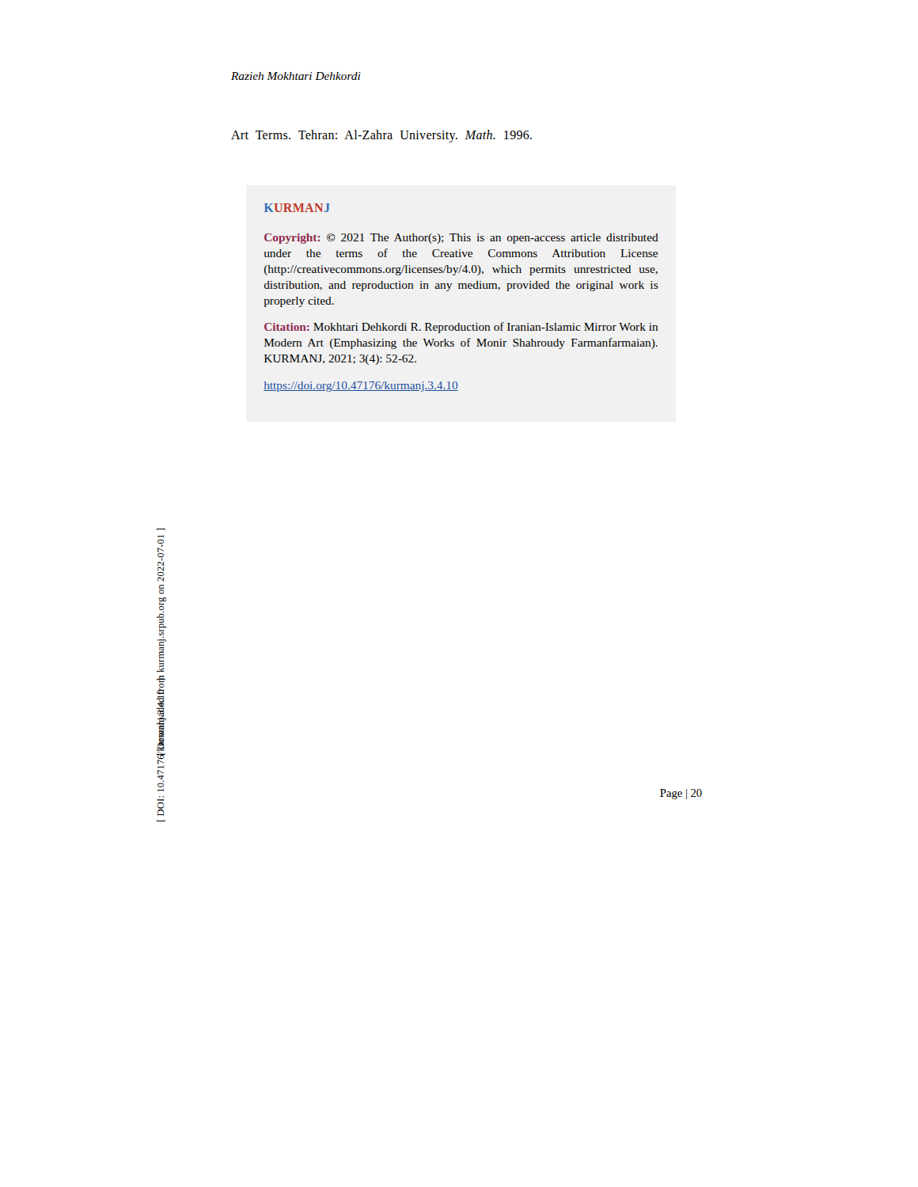Razieh Mokhtari Dehkordi
Art Terms. Tehran: Al-Zahra University. Math. 1996.
KURMAN J
Copyright: © 2021 The Author(s); This is an open-access article distributed under the terms of the Creative Commons Attribution License (http://creativecommons.org/licenses/by/4.0), which permits unrestricted use, distribution, and reproduction in any medium, provided the original work is properly cited.
Citation: Mokhtari Dehkordi R. Reproduction of Iranian-Islamic Mirror Work in Modern Art (Emphasizing the Works of Monir Shahroudy Farmanfarmaian). KURMANJ, 2021; 3(4): 52-62.
https://doi.org/10.47176/kurmanj.3.4.10
[ Downloaded from kurmanj.srpub.org on 2022-07-01 ]
[ DOI: 10.47176/kurmanj.3.4.10 ]
Page | 20